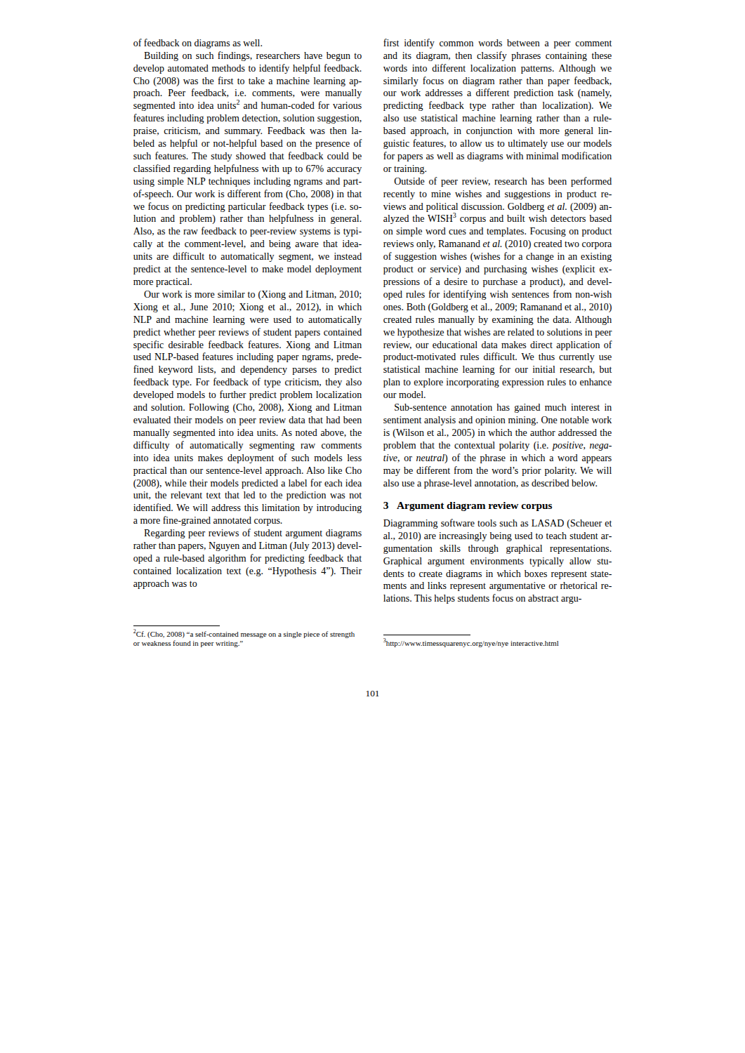of feedback on diagrams as well.
Building on such findings, researchers have begun to develop automated methods to identify helpful feedback. Cho (2008) was the first to take a machine learning approach. Peer feedback, i.e. comments, were manually segmented into idea units2 and human-coded for various features including problem detection, solution suggestion, praise, criticism, and summary. Feedback was then labeled as helpful or not-helpful based on the presence of such features. The study showed that feedback could be classified regarding helpfulness with up to 67% accuracy using simple NLP techniques including ngrams and part-of-speech. Our work is different from (Cho, 2008) in that we focus on predicting particular feedback types (i.e. solution and problem) rather than helpfulness in general. Also, as the raw feedback to peer-review systems is typically at the comment-level, and being aware that idea-units are difficult to automatically segment, we instead predict at the sentence-level to make model deployment more practical.
Our work is more similar to (Xiong and Litman, 2010; Xiong et al., June 2010; Xiong et al., 2012), in which NLP and machine learning were used to automatically predict whether peer reviews of student papers contained specific desirable feedback features. Xiong and Litman used NLP-based features including paper ngrams, predefined keyword lists, and dependency parses to predict feedback type. For feedback of type criticism, they also developed models to further predict problem localization and solution. Following (Cho, 2008), Xiong and Litman evaluated their models on peer review data that had been manually segmented into idea units. As noted above, the difficulty of automatically segmenting raw comments into idea units makes deployment of such models less practical than our sentence-level approach. Also like Cho (2008), while their models predicted a label for each idea unit, the relevant text that led to the prediction was not identified. We will address this limitation by introducing a more fine-grained annotated corpus.
Regarding peer reviews of student argument diagrams rather than papers, Nguyen and Litman (July 2013) developed a rule-based algorithm for predicting feedback that contained localization text (e.g. “Hypothesis 4”). Their approach was to
2Cf. (Cho, 2008) “a self-contained message on a single piece of strength or weakness found in peer writing.”
first identify common words between a peer comment and its diagram, then classify phrases containing these words into different localization patterns. Although we similarly focus on diagram rather than paper feedback, our work addresses a different prediction task (namely, predicting feedback type rather than localization). We also use statistical machine learning rather than a rule-based approach, in conjunction with more general linguistic features, to allow us to ultimately use our models for papers as well as diagrams with minimal modification or training.
Outside of peer review, research has been performed recently to mine wishes and suggestions in product reviews and political discussion. Goldberg et al. (2009) analyzed the WISH3 corpus and built wish detectors based on simple word cues and templates. Focusing on product reviews only, Ramanand et al. (2010) created two corpora of suggestion wishes (wishes for a change in an existing product or service) and purchasing wishes (explicit expressions of a desire to purchase a product), and developed rules for identifying wish sentences from non-wish ones. Both (Goldberg et al., 2009; Ramanand et al., 2010) created rules manually by examining the data. Although we hypothesize that wishes are related to solutions in peer review, our educational data makes direct application of product-motivated rules difficult. We thus currently use statistical machine learning for our initial research, but plan to explore incorporating expression rules to enhance our model.
Sub-sentence annotation has gained much interest in sentiment analysis and opinion mining. One notable work is (Wilson et al., 2005) in which the author addressed the problem that the contextual polarity (i.e. positive, negative, or neutral) of the phrase in which a word appears may be different from the word’s prior polarity. We will also use a phrase-level annotation, as described below.
3 Argument diagram review corpus
Diagramming software tools such as LASAD (Scheuer et al., 2010) are increasingly being used to teach student argumentation skills through graphical representations. Graphical argument environments typically allow students to create diagrams in which boxes represent statements and links represent argumentative or rhetorical relations. This helps students focus on abstract argu-
3http://www.timessquarenyc.org/nye/nye interactive.html
101